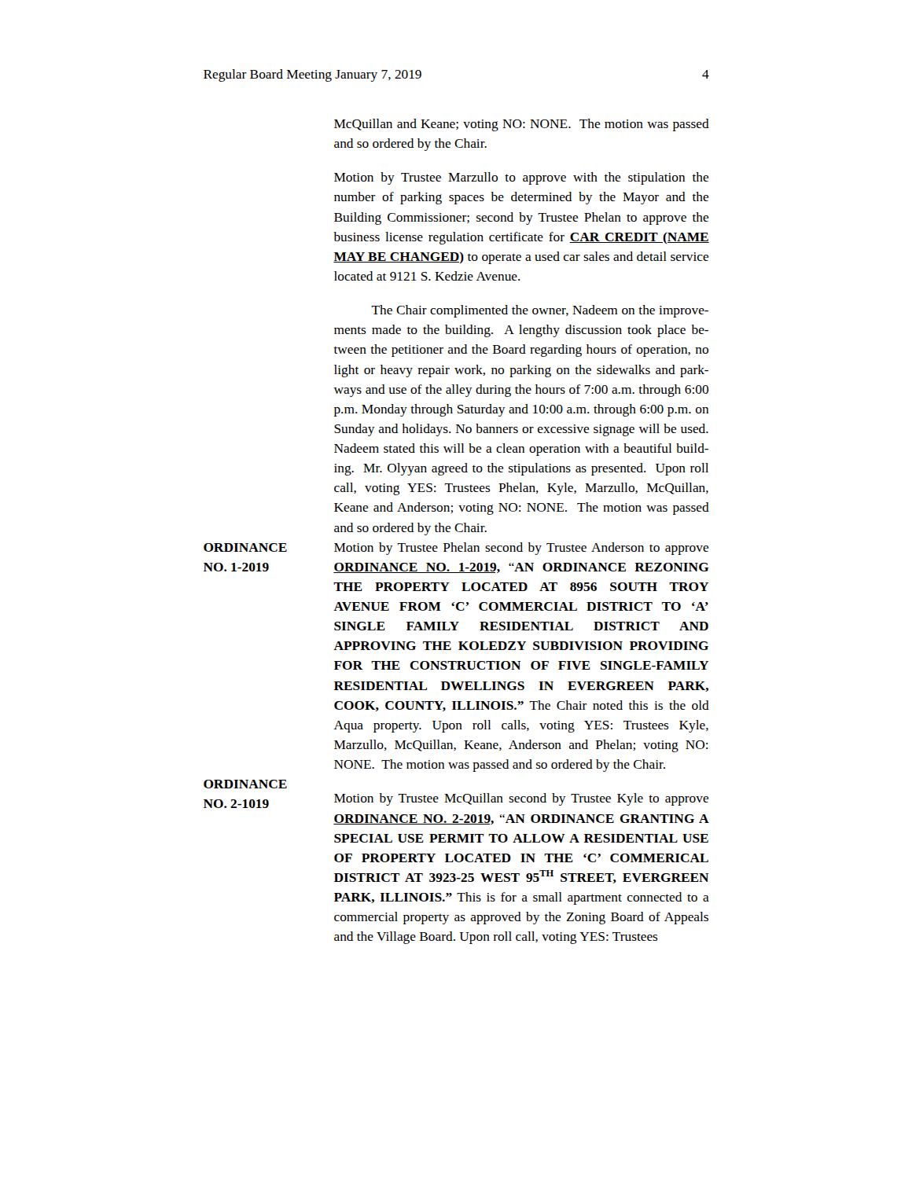Regular Board Meeting January 7, 2019
4
McQuillan and Keane; voting NO: NONE. The motion was passed and so ordered by the Chair.
Motion by Trustee Marzullo to approve with the stipulation the number of parking spaces be determined by the Mayor and the Building Commissioner; second by Trustee Phelan to approve the business license regulation certificate for CAR CREDIT (NAME MAY BE CHANGED) to operate a used car sales and detail service located at 9121 S. Kedzie Avenue.
The Chair complimented the owner, Nadeem on the improvements made to the building. A lengthy discussion took place between the petitioner and the Board regarding hours of operation, no light or heavy repair work, no parking on the sidewalks and parkways and use of the alley during the hours of 7:00 a.m. through 6:00 p.m. Monday through Saturday and 10:00 a.m. through 6:00 p.m. on Sunday and holidays. No banners or excessive signage will be used. Nadeem stated this will be a clean operation with a beautiful building. Mr. Olyyan agreed to the stipulations as presented. Upon roll call, voting YES: Trustees Phelan, Kyle, Marzullo, McQuillan, Keane and Anderson; voting NO: NONE. The motion was passed and so ordered by the Chair.
Ordinance
No. 1-2019
Motion by Trustee Phelan second by Trustee Anderson to approve ORDINANCE NO. 1-2019, “AN ORDINANCE REZONING THE PROPERTY LOCATED AT 8956 SOUTH TROY AVENUE FROM ‘C’ COMMERCIAL DISTRICT TO ‘A’ SINGLE FAMILY RESIDENTIAL DISTRICT AND APPROVING THE KOLEDZY SUBDIVISION PROVIDING FOR THE CONSTRUCTION OF FIVE SINGLE-FAMILY RESIDENTIAL DWELLINGS IN EVERGREEN PARK, COOK, COUNTY, ILLINOIS.” The Chair noted this is the old Aqua property. Upon roll calls, voting YES: Trustees Kyle, Marzullo, McQuillan, Keane, Anderson and Phelan; voting NO: NONE. The motion was passed and so ordered by the Chair.
Ordinance
No. 2-1019
Motion by Trustee McQuillan second by Trustee Kyle to approve ORDINANCE NO. 2-2019, “AN ORDINANCE GRANTING A SPECIAL USE PERMIT TO ALLOW A RESIDENTIAL USE OF PROPERTY LOCATED IN THE ‘C’ COMMERICAL DISTRICT AT 3923-25 WEST 95TH STREET, EVERGREEN PARK, ILLINOIS.” This is for a small apartment connected to a commercial property as approved by the Zoning Board of Appeals and the Village Board. Upon roll call, voting YES: Trustees